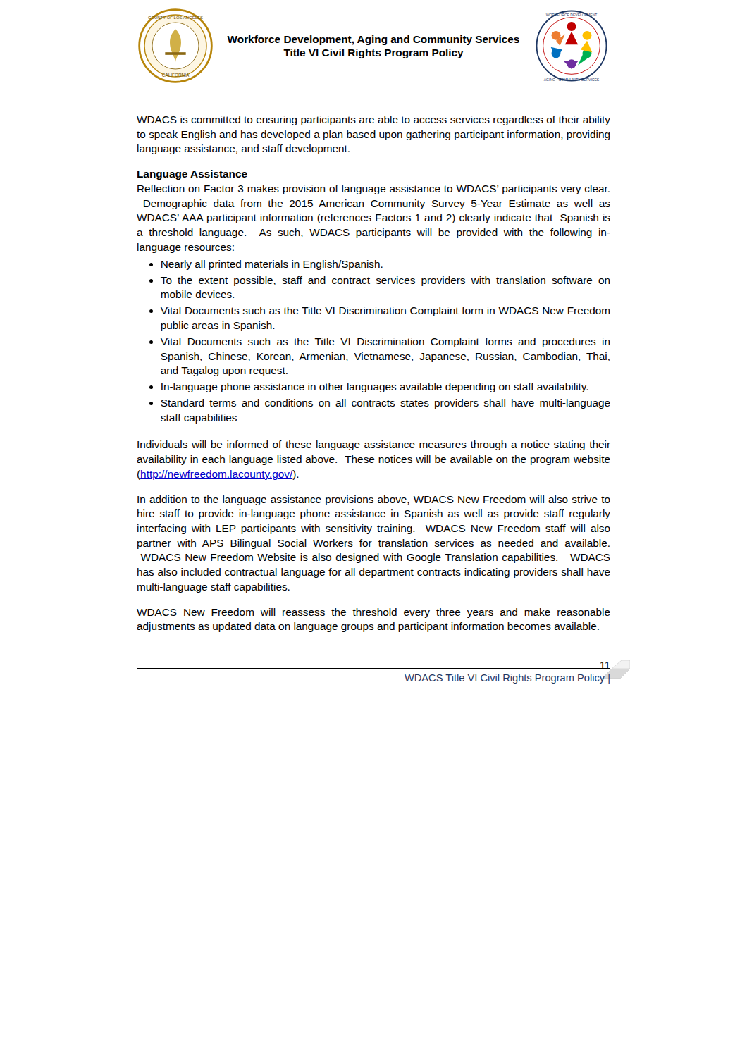COUNTY OF LOS ANGELES CALIFORNIA
Workforce Development, Aging and Community Services
Title VI Civil Rights Program Policy
WORKFORCE DEVELOPMENT AGING • COMMUNITY SERVICES
WDACS is committed to ensuring participants are able to access services regardless of their ability to speak English and has developed a plan based upon gathering participant information, providing language assistance, and staff development.
Language Assistance
Reflection on Factor 3 makes provision of language assistance to WDACS’ participants very clear. Demographic data from the 2015 American Community Survey 5-Year Estimate as well as WDACS’ AAA participant information (references Factors 1 and 2) clearly indicate that Spanish is a threshold language. As such, WDACS participants will be provided with the following in-language resources:
Nearly all printed materials in English/Spanish.
To the extent possible, staff and contract services providers with translation software on mobile devices.
Vital Documents such as the Title VI Discrimination Complaint form in WDACS New Freedom public areas in Spanish.
Vital Documents such as the Title VI Discrimination Complaint forms and procedures in Spanish, Chinese, Korean, Armenian, Vietnamese, Japanese, Russian, Cambodian, Thai, and Tagalog upon request.
In-language phone assistance in other languages available depending on staff availability.
Standard terms and conditions on all contracts states providers shall have multi-language staff capabilities
Individuals will be informed of these language assistance measures through a notice stating their availability in each language listed above. These notices will be available on the program website (http://newfreedom.lacounty.gov/).
In addition to the language assistance provisions above, WDACS New Freedom will also strive to hire staff to provide in-language phone assistance in Spanish as well as provide staff regularly interfacing with LEP participants with sensitivity training. WDACS New Freedom staff will also partner with APS Bilingual Social Workers for translation services as needed and available. WDACS New Freedom Website is also designed with Google Translation capabilities. WDACS has also included contractual language for all department contracts indicating providers shall have multi-language staff capabilities.
WDACS New Freedom will reassess the threshold every three years and make reasonable adjustments as updated data on language groups and participant information becomes available.
11 WDACS Title VI Civil Rights Program Policy |